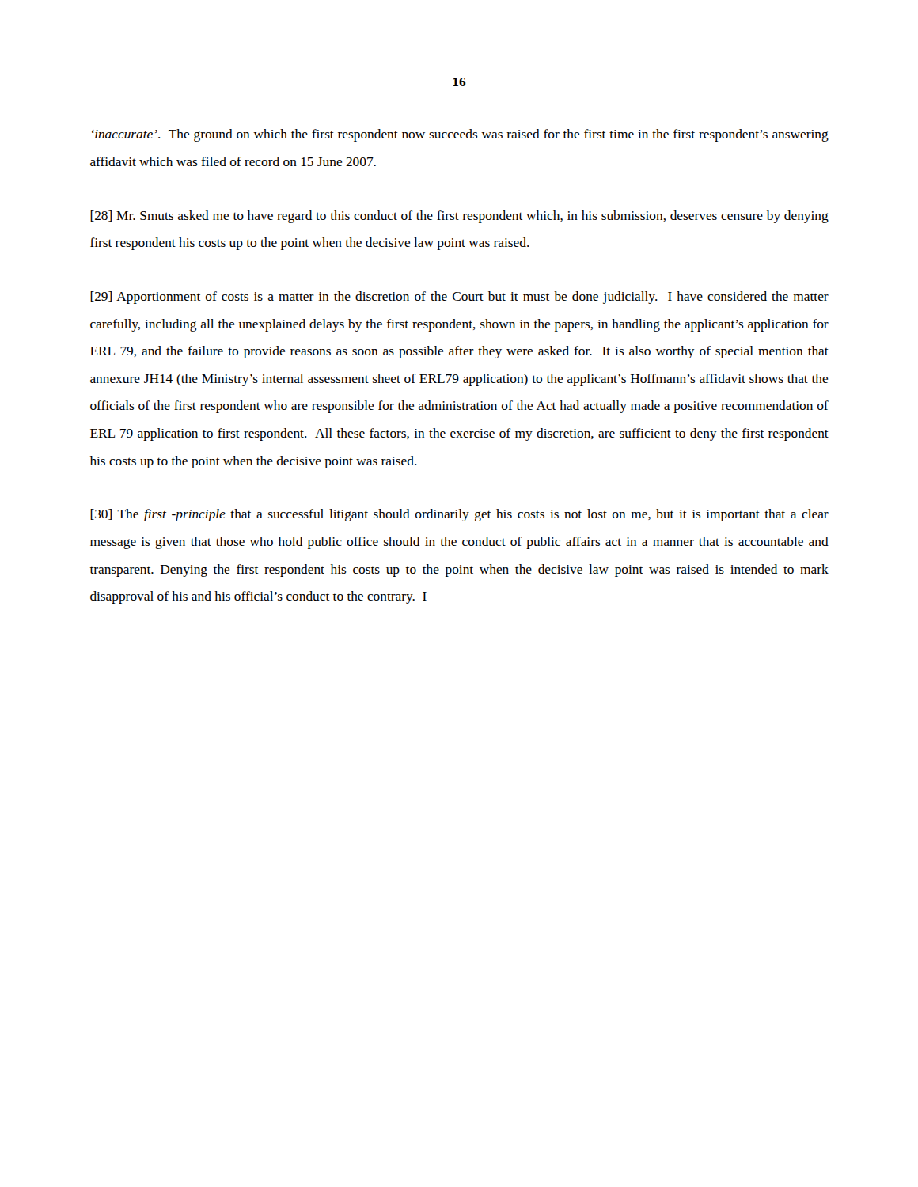16
‘inaccurate’. The ground on which the first respondent now succeeds was raised for the first time in the first respondent’s answering affidavit which was filed of record on 15 June 2007.
[28] Mr. Smuts asked me to have regard to this conduct of the first respondent which, in his submission, deserves censure by denying first respondent his costs up to the point when the decisive law point was raised.
[29] Apportionment of costs is a matter in the discretion of the Court but it must be done judicially. I have considered the matter carefully, including all the unexplained delays by the first respondent, shown in the papers, in handling the applicant’s application for ERL 79, and the failure to provide reasons as soon as possible after they were asked for. It is also worthy of special mention that annexure JH14 (the Ministry’s internal assessment sheet of ERL79 application) to the applicant’s Hoffmann’s affidavit shows that the officials of the first respondent who are responsible for the administration of the Act had actually made a positive recommendation of ERL 79 application to first respondent. All these factors, in the exercise of my discretion, are sufficient to deny the first respondent his costs up to the point when the decisive point was raised.
[30] The first -principle that a successful litigant should ordinarily get his costs is not lost on me, but it is important that a clear message is given that those who hold public office should in the conduct of public affairs act in a manner that is accountable and transparent. Denying the first respondent his costs up to the point when the decisive law point was raised is intended to mark disapproval of his and his official’s conduct to the contrary. I